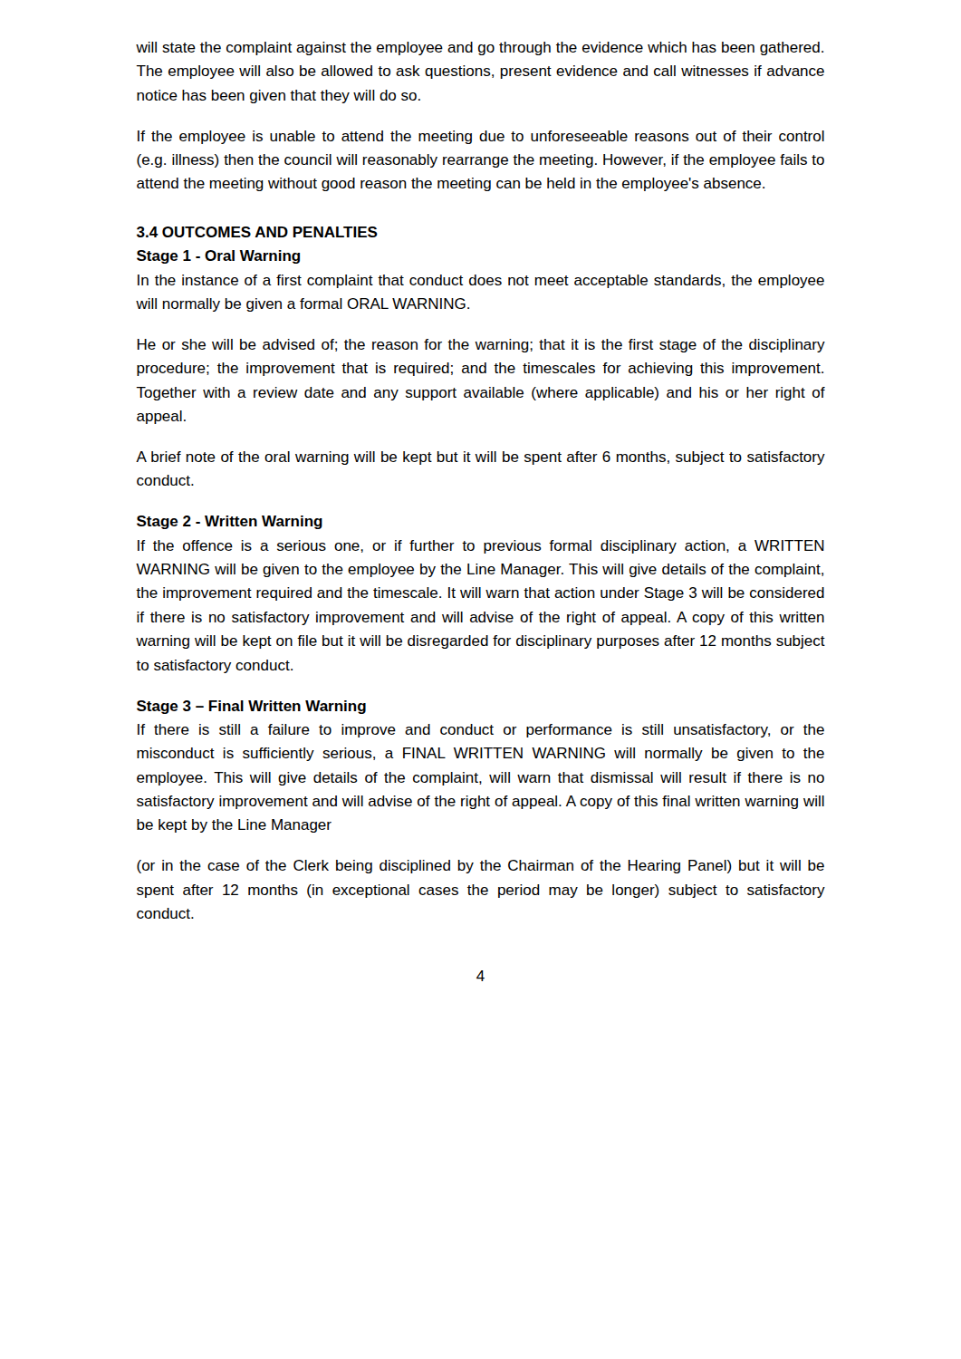will state the complaint against the employee and go through the evidence which has been gathered. The employee will also be allowed to ask questions, present evidence and call witnesses if advance notice has been given that they will do so.
If the employee is unable to attend the meeting due to unforeseeable reasons out of their control (e.g. illness) then the council will reasonably rearrange the meeting. However, if the employee fails to attend the meeting without good reason the meeting can be held in the employee's absence.
3.4 OUTCOMES AND PENALTIES
Stage 1 - Oral Warning
In the instance of a first complaint that conduct does not meet acceptable standards, the employee will normally be given a formal ORAL WARNING.
He or she will be advised of; the reason for the warning; that it is the first stage of the disciplinary procedure; the improvement that is required; and the timescales for achieving this improvement. Together with a review date and any support available (where applicable) and his or her right of appeal.
A brief note of the oral warning will be kept but it will be spent after 6 months, subject to satisfactory conduct.
Stage 2 - Written Warning
If the offence is a serious one, or if further to previous formal disciplinary action, a WRITTEN WARNING will be given to the employee by the Line Manager. This will give details of the complaint, the improvement required and the timescale. It will warn that action under Stage 3 will be considered if there is no satisfactory improvement and will advise of the right of appeal. A copy of this written warning will be kept on file but it will be disregarded for disciplinary purposes after 12 months subject to satisfactory conduct.
Stage 3 – Final Written Warning
If there is still a failure to improve and conduct or performance is still unsatisfactory, or the misconduct is sufficiently serious, a FINAL WRITTEN WARNING will normally be given to the employee. This will give details of the complaint, will warn that dismissal will result if there is no satisfactory improvement and will advise of the right of appeal. A copy of this final written warning will be kept by the Line Manager
(or in the case of the Clerk being disciplined by the Chairman of the Hearing Panel) but it will be spent after 12 months (in exceptional cases the period may be longer) subject to satisfactory conduct.
4